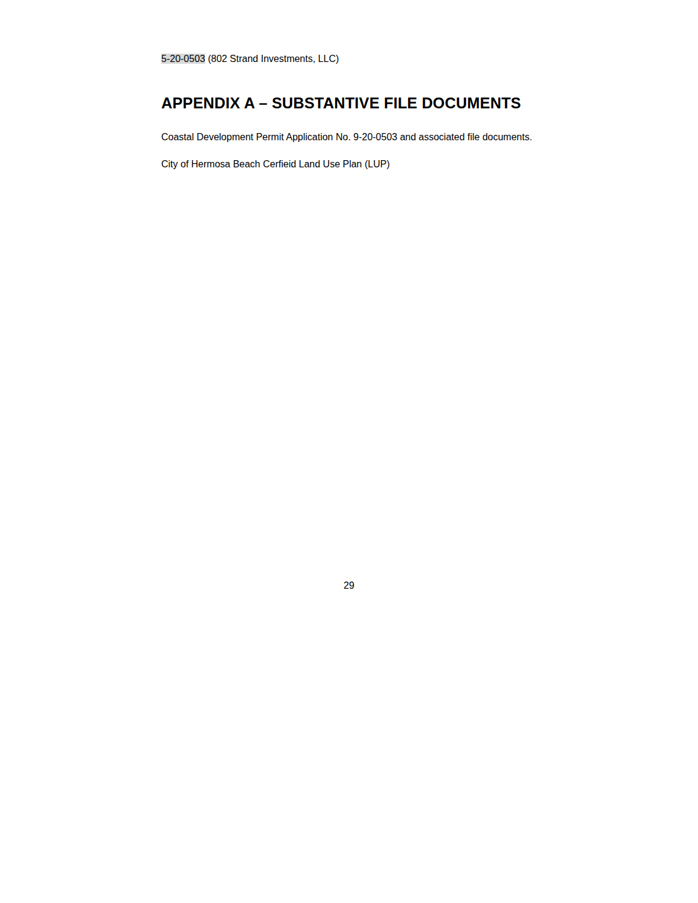5-20-0503 (802 Strand Investments, LLC)
APPENDIX A – SUBSTANTIVE FILE DOCUMENTS
Coastal Development Permit Application No. 9-20-0503 and associated file documents.
City of Hermosa Beach Cerfieid Land Use Plan (LUP)
29